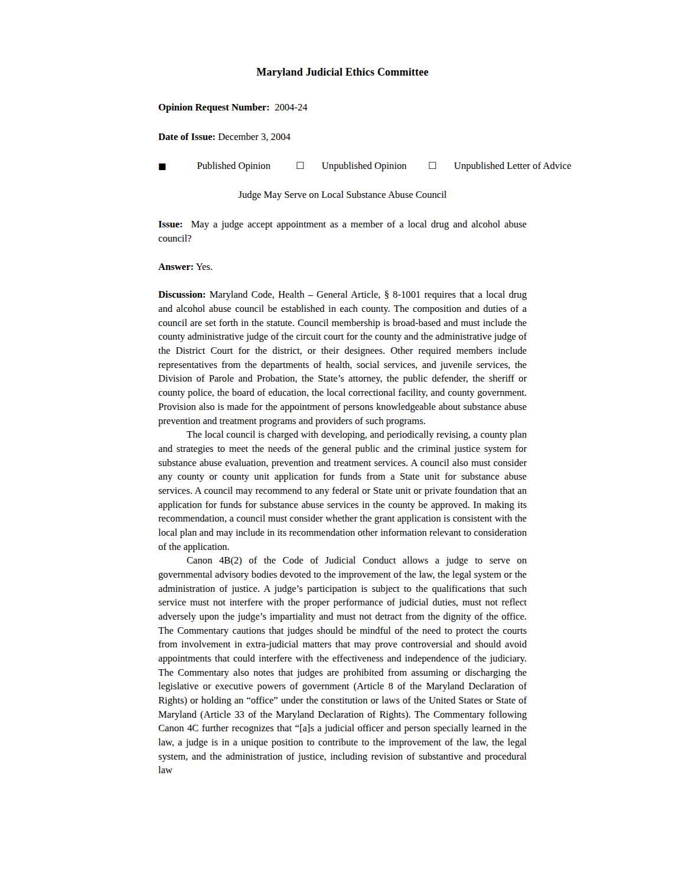Maryland Judicial Ethics Committee
Opinion Request Number: 2004-24
Date of Issue: December 3, 2004
■ Published Opinion ☐ Unpublished Opinion ☐ Unpublished Letter of Advice
Judge May Serve on Local Substance Abuse Council
Issue: May a judge accept appointment as a member of a local drug and alcohol abuse council?
Answer: Yes.
Discussion: Maryland Code, Health – General Article, § 8-1001 requires that a local drug and alcohol abuse council be established in each county. The composition and duties of a council are set forth in the statute. Council membership is broad-based and must include the county administrative judge of the circuit court for the county and the administrative judge of the District Court for the district, or their designees. Other required members include representatives from the departments of health, social services, and juvenile services, the Division of Parole and Probation, the State’s attorney, the public defender, the sheriff or county police, the board of education, the local correctional facility, and county government. Provision also is made for the appointment of persons knowledgeable about substance abuse prevention and treatment programs and providers of such programs.
The local council is charged with developing, and periodically revising, a county plan and strategies to meet the needs of the general public and the criminal justice system for substance abuse evaluation, prevention and treatment services. A council also must consider any county or county unit application for funds from a State unit for substance abuse services. A council may recommend to any federal or State unit or private foundation that an application for funds for substance abuse services in the county be approved. In making its recommendation, a council must consider whether the grant application is consistent with the local plan and may include in its recommendation other information relevant to consideration of the application.
Canon 4B(2) of the Code of Judicial Conduct allows a judge to serve on governmental advisory bodies devoted to the improvement of the law, the legal system or the administration of justice. A judge’s participation is subject to the qualifications that such service must not interfere with the proper performance of judicial duties, must not reflect adversely upon the judge’s impartiality and must not detract from the dignity of the office. The Commentary cautions that judges should be mindful of the need to protect the courts from involvement in extra-judicial matters that may prove controversial and should avoid appointments that could interfere with the effectiveness and independence of the judiciary. The Commentary also notes that judges are prohibited from assuming or discharging the legislative or executive powers of government (Article 8 of the Maryland Declaration of Rights) or holding an “office” under the constitution or laws of the United States or State of Maryland (Article 33 of the Maryland Declaration of Rights). The Commentary following Canon 4C further recognizes that “[a]s a judicial officer and person specially learned in the law, a judge is in a unique position to contribute to the improvement of the law, the legal system, and the administration of justice, including revision of substantive and procedural law